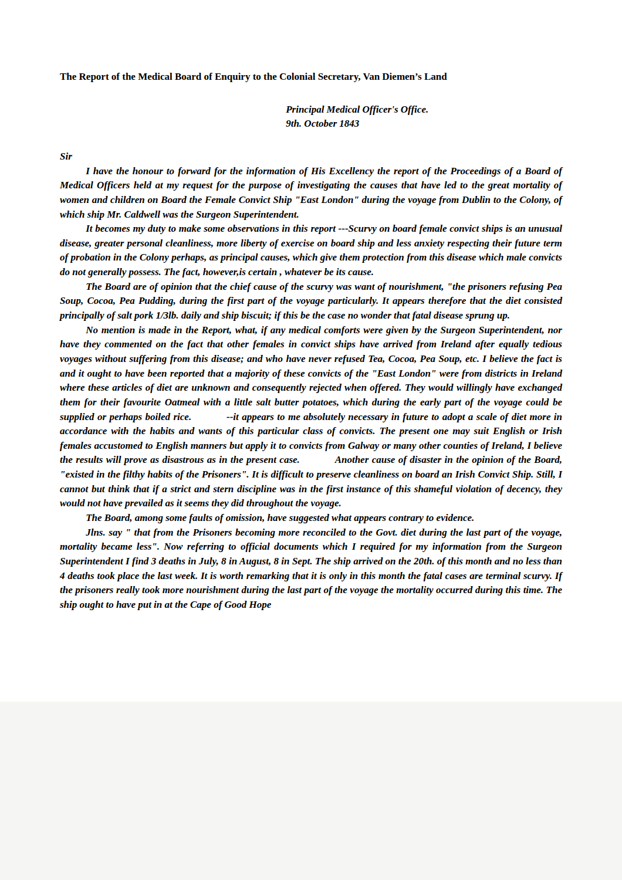The Report of the Medical Board of Enquiry to the Colonial Secretary, Van Diemen’s Land
Principal Medical Officer's Office.
9th. October 1843
Sir
I have the honour to forward for the information of His Excellency the report of the Proceedings of a Board of Medical Officers held at my request for the purpose of investigating the causes that have led to the great mortality of women and children on Board the Female Convict Ship "East London" during the voyage from Dublin to the Colony, of which ship Mr. Caldwell was the Surgeon Superintendent.
It becomes my duty to make some observations in this report ---Scurvy on board female convict ships is an unusual disease, greater personal cleanliness, more liberty of exercise on board ship and less anxiety respecting their future term of probation in the Colony perhaps, as principal causes, which give them protection from this disease which male convicts do not generally possess. The fact, however,is certain , whatever be its cause.
The Board are of opinion that the chief cause of the scurvy was want of nourishment, "the prisoners refusing Pea Soup, Cocoa, Pea Pudding, during the first part of the voyage particularly. It appears therefore that the diet consisted principally of salt pork 1/3lb. daily and ship biscuit; if this be the case no wonder that fatal disease sprung up.
No mention is made in the Report, what, if any medical comforts were given by the Surgeon Superintendent, nor have they commented on the fact that other females in convict ships have arrived from Ireland after equally tedious voyages without suffering from this disease; and who have never refused Tea, Cocoa, Pea Soup, etc. I believe the fact is and it ought to have been reported that a majority of these convicts of the "East London" were from districts in Ireland where these articles of diet are unknown and consequently rejected when offered. They would willingly have exchanged them for their favourite Oatmeal with a little salt butter potatoes, which during the early part of the voyage could be supplied or perhaps boiled rice. --it appears to me absolutely necessary in future to adopt a scale of diet more in accordance with the habits and wants of this particular class of convicts. The present one may suit English or Irish females accustomed to English manners but apply it to convicts from Galway or many other counties of Ireland, I believe the results will prove as disastrous as in the present case. Another cause of disaster in the opinion of the Board, "existed in the filthy habits of the Prisoners". It is difficult to preserve cleanliness on board an Irish Convict Ship. Still, I cannot but think that if a strict and stern discipline was in the first instance of this shameful violation of decency, they would not have prevailed as it seems they did throughout the voyage.
The Board, among some faults of omission, have suggested what appears contrary to evidence.
Jlns. say " that from the Prisoners becoming more reconciled to the Govt. diet during the last part of the voyage, mortality became less". Now referring to official documents which I required for my information from the Surgeon Superintendent I find 3 deaths in July, 8 in August, 8 in Sept. The ship arrived on the 20th. of this month and no less than 4 deaths took place the last week. It is worth remarking that it is only in this month the fatal cases are terminal scurvy. If the prisoners really took more nourishment during the last part of the voyage the mortality occurred during this time. The ship ought to have put in at the Cape of Good Hope